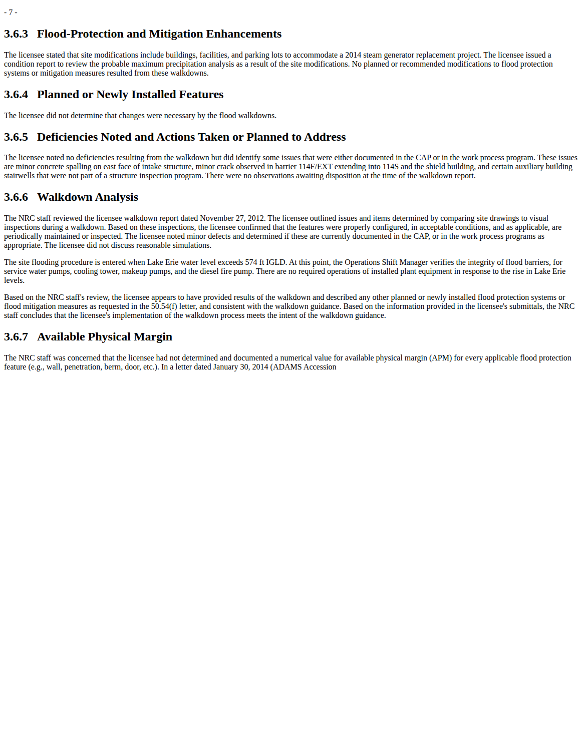- 7 -
3.6.3 Flood-Protection and Mitigation Enhancements
The licensee stated that site modifications include buildings, facilities, and parking lots to accommodate a 2014 steam generator replacement project. The licensee issued a condition report to review the probable maximum precipitation analysis as a result of the site modifications. No planned or recommended modifications to flood protection systems or mitigation measures resulted from these walkdowns.
3.6.4 Planned or Newly Installed Features
The licensee did not determine that changes were necessary by the flood walkdowns.
3.6.5 Deficiencies Noted and Actions Taken or Planned to Address
The licensee noted no deficiencies resulting from the walkdown but did identify some issues that were either documented in the CAP or in the work process program. These issues are minor concrete spalling on east face of intake structure, minor crack observed in barrier 114F/EXT extending into 114S and the shield building, and certain auxiliary building stairwells that were not part of a structure inspection program. There were no observations awaiting disposition at the time of the walkdown report.
3.6.6 Walkdown Analysis
The NRC staff reviewed the licensee walkdown report dated November 27, 2012. The licensee outlined issues and items determined by comparing site drawings to visual inspections during a walkdown. Based on these inspections, the licensee confirmed that the features were properly configured, in acceptable conditions, and as applicable, are periodically maintained or inspected. The licensee noted minor defects and determined if these are currently documented in the CAP, or in the work process programs as appropriate. The licensee did not discuss reasonable simulations.
The site flooding procedure is entered when Lake Erie water level exceeds 574 ft IGLD. At this point, the Operations Shift Manager verifies the integrity of flood barriers, for service water pumps, cooling tower, makeup pumps, and the diesel fire pump. There are no required operations of installed plant equipment in response to the rise in Lake Erie levels.
Based on the NRC staff's review, the licensee appears to have provided results of the walkdown and described any other planned or newly installed flood protection systems or flood mitigation measures as requested in the 50.54(f) letter, and consistent with the walkdown guidance. Based on the information provided in the licensee's submittals, the NRC staff concludes that the licensee's implementation of the walkdown process meets the intent of the walkdown guidance.
3.6.7 Available Physical Margin
The NRC staff was concerned that the licensee had not determined and documented a numerical value for available physical margin (APM) for every applicable flood protection feature (e.g., wall, penetration, berm, door, etc.). In a letter dated January 30, 2014 (ADAMS Accession